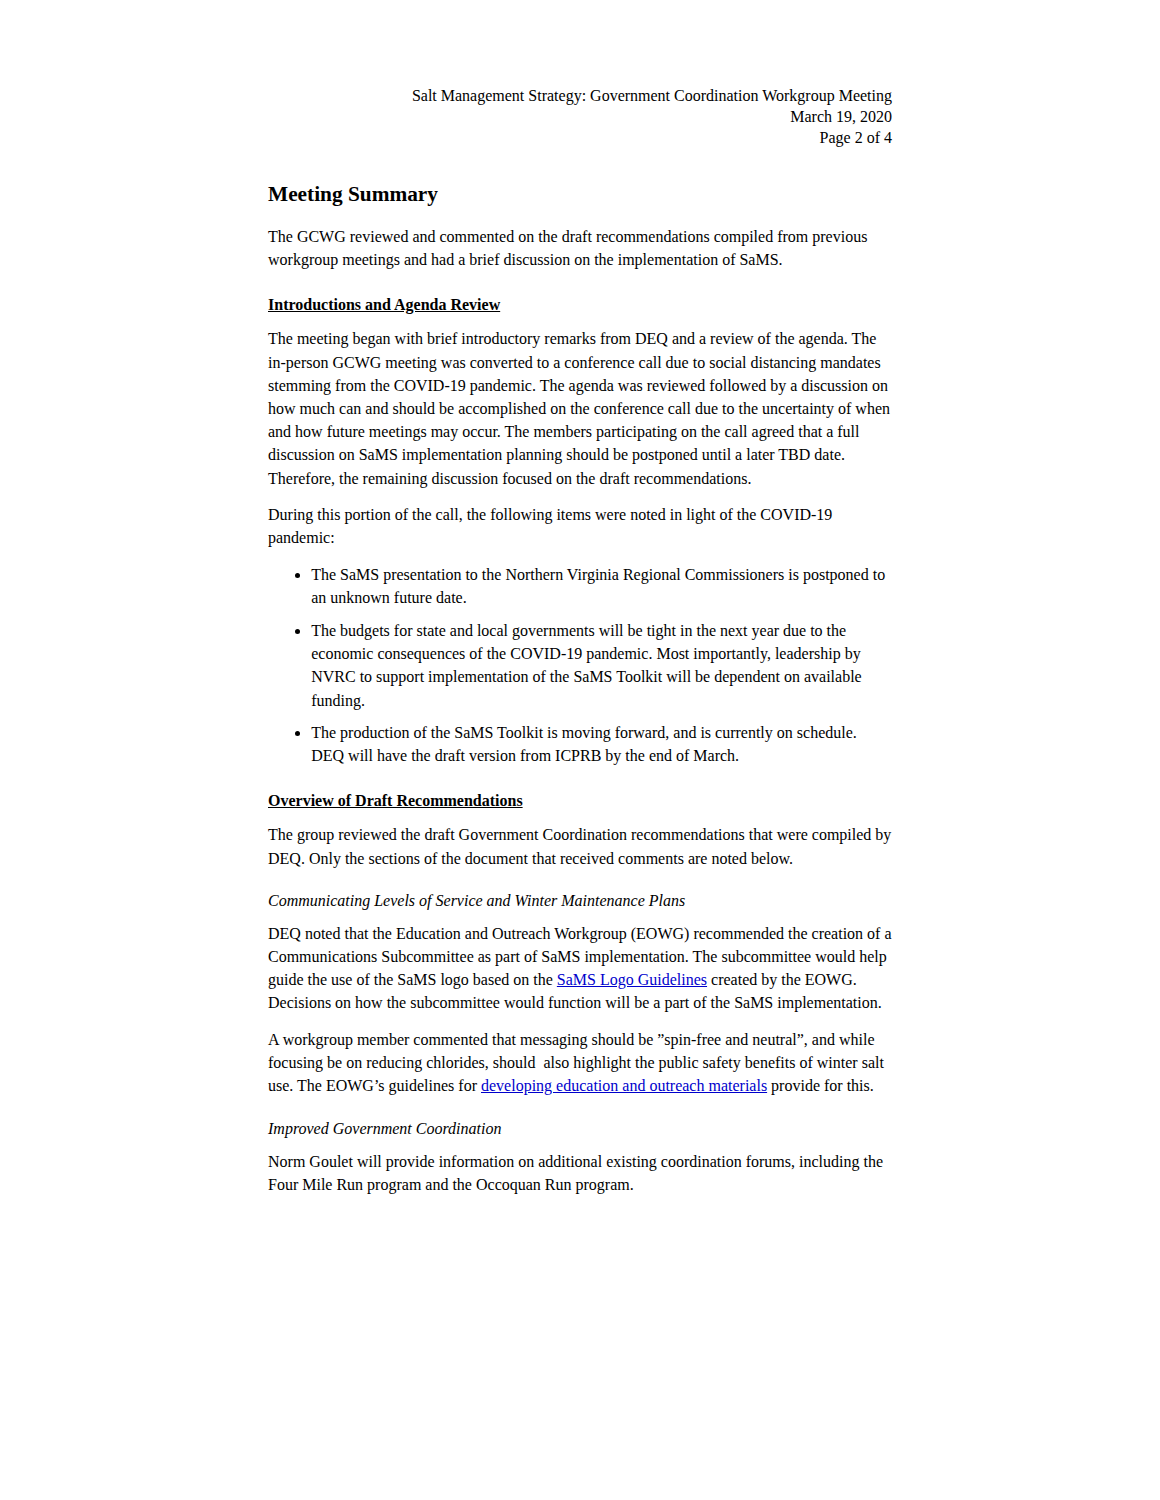Salt Management Strategy: Government Coordination Workgroup Meeting
March 19, 2020
Page 2 of 4
Meeting Summary
The GCWG reviewed and commented on the draft recommendations compiled from previous workgroup meetings and had a brief discussion on the implementation of SaMS.
Introductions and Agenda Review
The meeting began with brief introductory remarks from DEQ and a review of the agenda. The in-person GCWG meeting was converted to a conference call due to social distancing mandates stemming from the COVID-19 pandemic. The agenda was reviewed followed by a discussion on how much can and should be accomplished on the conference call due to the uncertainty of when and how future meetings may occur. The members participating on the call agreed that a full discussion on SaMS implementation planning should be postponed until a later TBD date. Therefore, the remaining discussion focused on the draft recommendations.
During this portion of the call, the following items were noted in light of the COVID-19 pandemic:
The SaMS presentation to the Northern Virginia Regional Commissioners is postponed to an unknown future date.
The budgets for state and local governments will be tight in the next year due to the economic consequences of the COVID-19 pandemic. Most importantly, leadership by NVRC to support implementation of the SaMS Toolkit will be dependent on available funding.
The production of the SaMS Toolkit is moving forward, and is currently on schedule. DEQ will have the draft version from ICPRB by the end of March.
Overview of Draft Recommendations
The group reviewed the draft Government Coordination recommendations that were compiled by DEQ. Only the sections of the document that received comments are noted below.
Communicating Levels of Service and Winter Maintenance Plans
DEQ noted that the Education and Outreach Workgroup (EOWG) recommended the creation of a Communications Subcommittee as part of SaMS implementation. The subcommittee would help guide the use of the SaMS logo based on the SaMS Logo Guidelines created by the EOWG. Decisions on how the subcommittee would function will be a part of the SaMS implementation.
A workgroup member commented that messaging should be ”spin-free and neutral”, and while focusing be on reducing chlorides, should also highlight the public safety benefits of winter salt use. The EOWG’s guidelines for developing education and outreach materials provide for this.
Improved Government Coordination
Norm Goulet will provide information on additional existing coordination forums, including the Four Mile Run program and the Occoquan Run program.